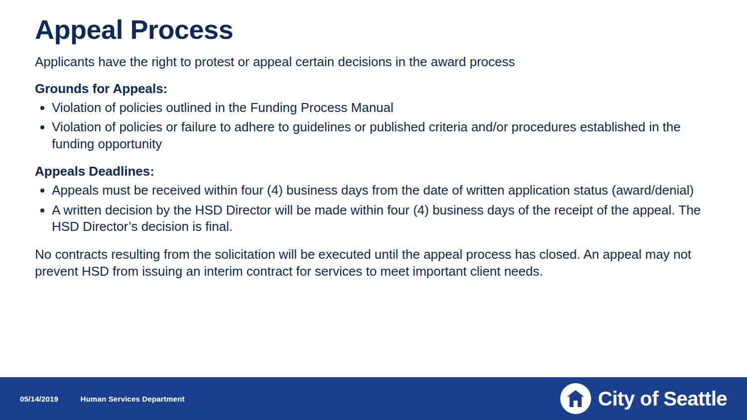Appeal Process
Applicants have the right to protest or appeal certain decisions in the award process
Grounds for Appeals:
Violation of policies outlined in the Funding Process Manual
Violation of policies or failure to adhere to guidelines or published criteria and/or procedures established in the funding opportunity
Appeals Deadlines:
Appeals must be received within four (4) business days from the date of written application status (award/denial)
A written decision by the HSD Director will be made within four (4) business days of the receipt of the appeal. The HSD Director’s decision is final.
No contracts resulting from the solicitation will be executed until the appeal process has closed. An appeal may not prevent HSD from issuing an interim contract for services to meet important client needs.
05/14/2019 Human Services Department
City of Seattle